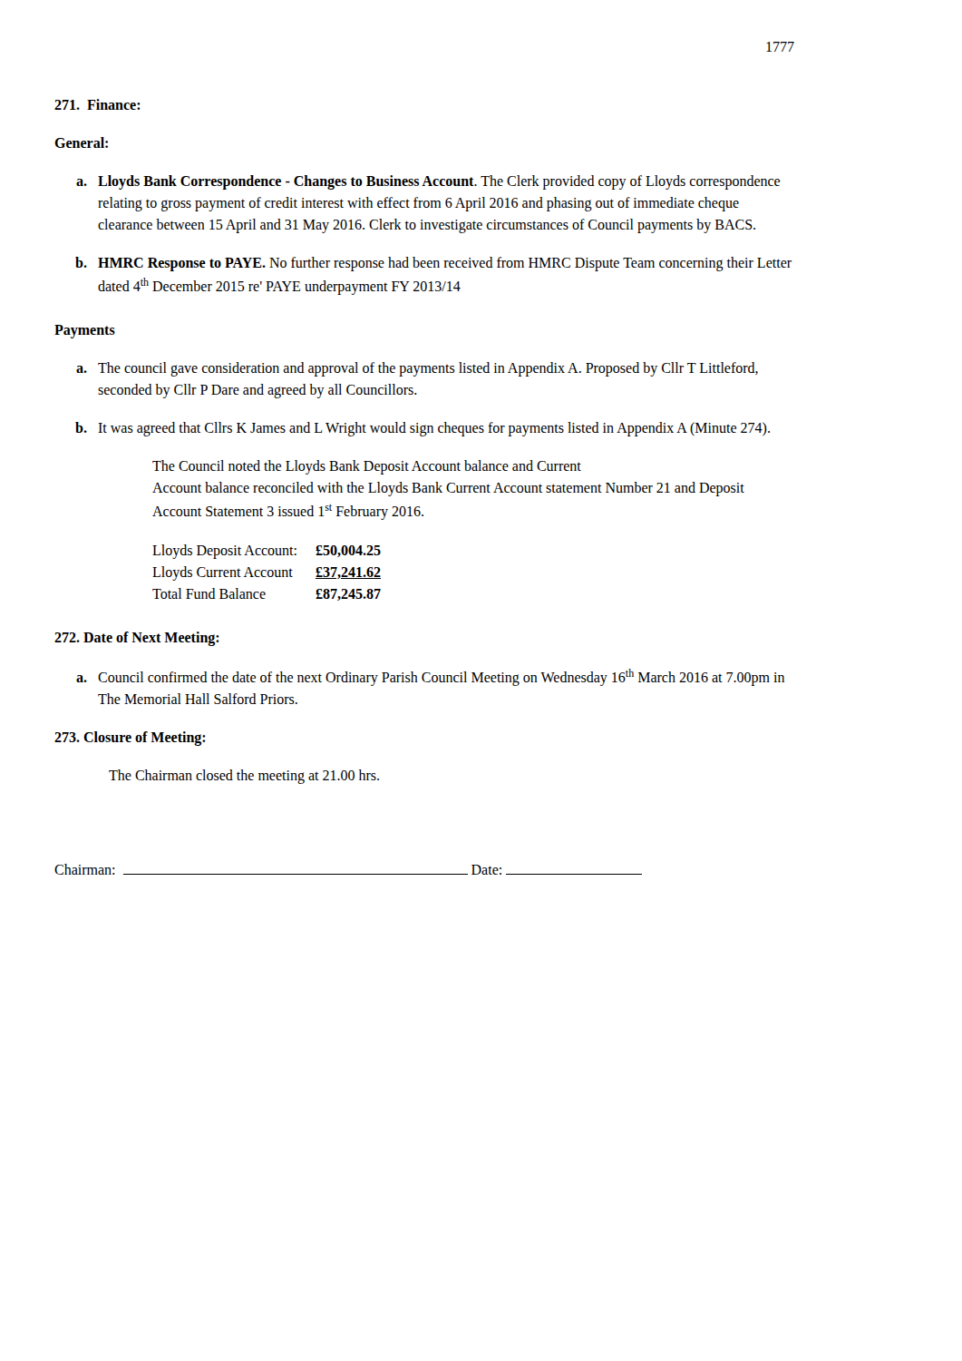1777
271. Finance:
General:
Lloyds Bank Correspondence - Changes to Business Account. The Clerk provided copy of Lloyds correspondence relating to gross payment of credit interest with effect from 6 April 2016 and phasing out of immediate cheque clearance between 15 April and 31 May 2016. Clerk to investigate circumstances of Council payments by BACS.
HMRC Response to PAYE. No further response had been received from HMRC Dispute Team concerning their Letter dated 4th December 2015 re' PAYE underpayment FY 2013/14
Payments
The council gave consideration and approval of the payments listed in Appendix A. Proposed by Cllr T Littleford, seconded by Cllr P Dare and agreed by all Councillors.
It was agreed that Cllrs K James and L Wright would sign cheques for payments listed in Appendix A (Minute 274).
The Council noted the Lloyds Bank Deposit Account balance and Current
Account balance reconciled with the Lloyds Bank Current Account statement Number 21 and Deposit Account Statement 3 issued 1st February 2016.
| Lloyds Deposit Account: | £50,004.25 |
| Lloyds Current Account | £37,241.62 |
| Total Fund Balance | £87,245.87 |
272. Date of Next Meeting:
Council confirmed the date of the next Ordinary Parish Council Meeting on Wednesday 16th March 2016 at 7.00pm in The Memorial Hall Salford Priors.
273. Closure of Meeting:
The Chairman closed the meeting at 21.00 hrs.
Chairman: Date: